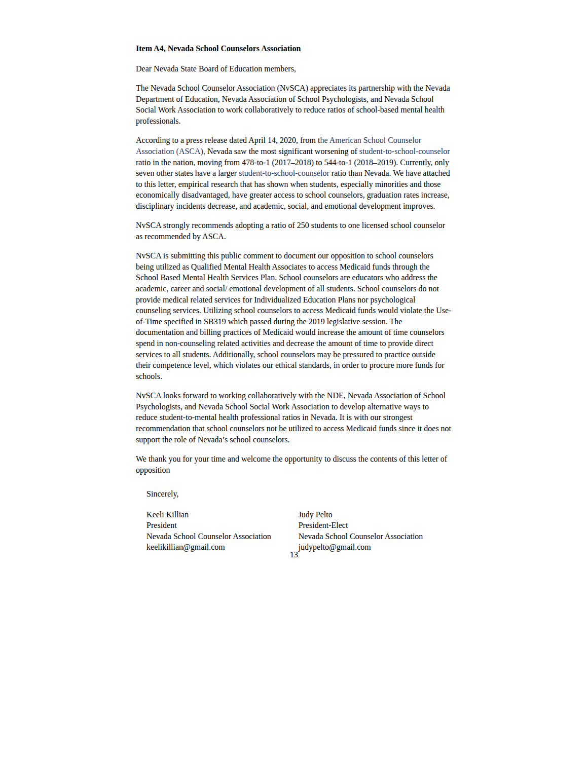Item A4, Nevada School Counselors Association
Dear Nevada State Board of Education members,
The Nevada School Counselor Association (NvSCA) appreciates its partnership with the Nevada Department of Education, Nevada Association of School Psychologists, and Nevada School Social Work Association to work collaboratively to reduce ratios of school-based mental health professionals.
According to a press release dated April 14, 2020, from the American School Counselor Association (ASCA), Nevada saw the most significant worsening of student-to-school-counselor ratio in the nation, moving from 478-to-1 (2017–2018) to 544-to-1 (2018–2019). Currently, only seven other states have a larger student-to-school-counselor ratio than Nevada. We have attached to this letter, empirical research that has shown when students, especially minorities and those economically disadvantaged, have greater access to school counselors, graduation rates increase, disciplinary incidents decrease, and academic, social, and emotional development improves.
NvSCA strongly recommends adopting a ratio of 250 students to one licensed school counselor as recommended by ASCA.
NvSCA is submitting this public comment to document our opposition to school counselors being utilized as Qualified Mental Health Associates to access Medicaid funds through the School Based Mental Health Services Plan. School counselors are educators who address the academic, career and social/ emotional development of all students. School counselors do not provide medical related services for Individualized Education Plans nor psychological counseling services. Utilizing school counselors to access Medicaid funds would violate the Use- of-Time specified in SB319 which passed during the 2019 legislative session. The documentation and billing practices of Medicaid would increase the amount of time counselors spend in non-counseling related activities and decrease the amount of time to provide direct services to all students. Additionally, school counselors may be pressured to practice outside their competence level, which violates our ethical standards, in order to procure more funds for schools.
NvSCA looks forward to working collaboratively with the NDE, Nevada Association of School Psychologists, and Nevada School Social Work Association to develop alternative ways to reduce student-to-mental health professional ratios in Nevada. It is with our strongest recommendation that school counselors not be utilized to access Medicaid funds since it does not support the role of Nevada’s school counselors.
We thank you for your time and welcome the opportunity to discuss the contents of this letter of opposition
Sincerely,
| Keeli Killian President Nevada School Counselor Association keelikillian@gmail.com | Judy Pelto President-Elect Nevada School Counselor Association judypelto@gmail.com |
13